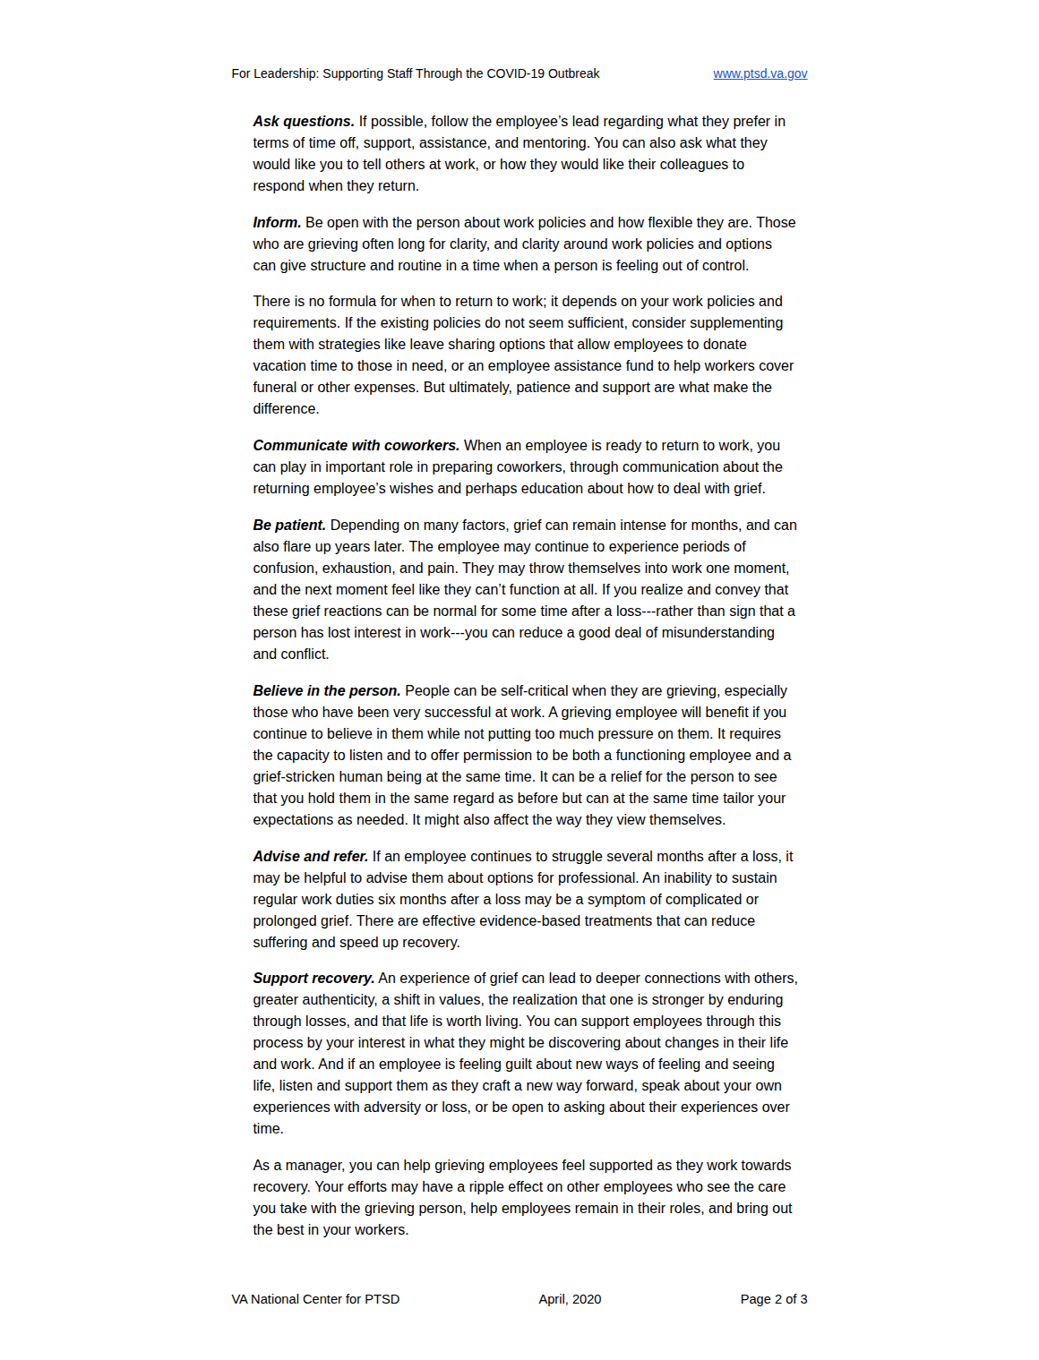For Leadership: Supporting Staff Through the COVID-19 Outbreak www.ptsd.va.gov
Ask questions. If possible, follow the employee’s lead regarding what they prefer in terms of time off, support, assistance, and mentoring. You can also ask what they would like you to tell others at work, or how they would like their colleagues to respond when they return.
Inform. Be open with the person about work policies and how flexible they are. Those who are grieving often long for clarity, and clarity around work policies and options can give structure and routine in a time when a person is feeling out of control.
There is no formula for when to return to work; it depends on your work policies and requirements. If the existing policies do not seem sufficient, consider supplementing them with strategies like leave sharing options that allow employees to donate vacation time to those in need, or an employee assistance fund to help workers cover funeral or other expenses. But ultimately, patience and support are what make the difference.
Communicate with coworkers. When an employee is ready to return to work, you can play in important role in preparing coworkers, through communication about the returning employee’s wishes and perhaps education about how to deal with grief.
Be patient. Depending on many factors, grief can remain intense for months, and can also flare up years later. The employee may continue to experience periods of confusion, exhaustion, and pain. They may throw themselves into work one moment, and the next moment feel like they can’t function at all. If you realize and convey that these grief reactions can be normal for some time after a loss---rather than sign that a person has lost interest in work---you can reduce a good deal of misunderstanding and conflict.
Believe in the person. People can be self-critical when they are grieving, especially those who have been very successful at work. A grieving employee will benefit if you continue to believe in them while not putting too much pressure on them. It requires the capacity to listen and to offer permission to be both a functioning employee and a grief-stricken human being at the same time. It can be a relief for the person to see that you hold them in the same regard as before but can at the same time tailor your expectations as needed. It might also affect the way they view themselves.
Advise and refer. If an employee continues to struggle several months after a loss, it may be helpful to advise them about options for professional. An inability to sustain regular work duties six months after a loss may be a symptom of complicated or prolonged grief. There are effective evidence-based treatments that can reduce suffering and speed up recovery.
Support recovery. An experience of grief can lead to deeper connections with others, greater authenticity, a shift in values, the realization that one is stronger by enduring through losses, and that life is worth living. You can support employees through this process by your interest in what they might be discovering about changes in their life and work. And if an employee is feeling guilt about new ways of feeling and seeing life, listen and support them as they craft a new way forward, speak about your own experiences with adversity or loss, or be open to asking about their experiences over time.
As a manager, you can help grieving employees feel supported as they work towards recovery. Your efforts may have a ripple effect on other employees who see the care you take with the grieving person, help employees remain in their roles, and bring out the best in your workers.
VA National Center for PTSD April, 2020 Page 2 of 3